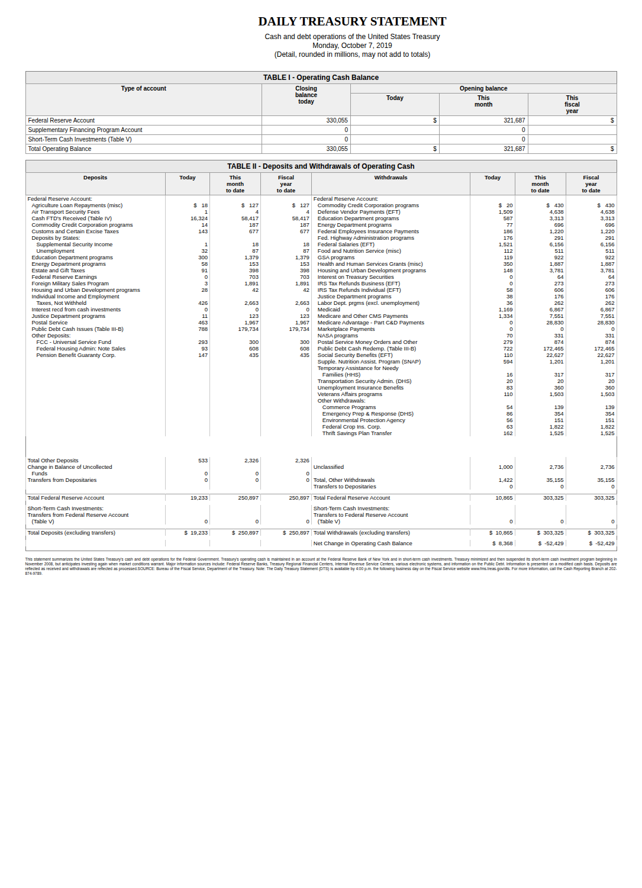DAILY TREASURY STATEMENT
Cash and debt operations of the United States Treasury
Monday, October 7, 2019
(Detail, rounded in millions, may not add to totals)
TABLE I - Operating Cash Balance
| Type of account | Closing balance today | Opening balance |
| --- | --- | --- |
| Today | This month | This fiscal year |
| Federal Reserve Account | 330,055 | $ | 321,687 | $ |
| Supplementary Financing Program Account | 0 | | 0 | |
| Short-Term Cash Investments (Table V) | 0 | | 0 | |
| Total Operating Balance | 330,055 | $ | 321,687 | $ |
TABLE II - Deposits and Withdrawals of Operating Cash
| Deposits | Today | This month to date | Fiscal year to date | Withdrawals | Today | This month to date | Fiscal year to date |
| --- | --- | --- | --- | --- | --- | --- | --- |
| Federal Reserve Account: | | | | Federal Reserve Account: | | | |
| Agriculture Loan Repayments (misc) | $ 18 | $ 127 | $ 127 | Commodity Credit Corporation programs | $ 20 | $ 430 | $ 430 |
| Air Transport Security Fees | 1 | 4 | 4 | Defense Vendor Payments (EFT) | 1,509 | 4,638 | 4,638 |
| Cash FTD's Received (Table IV) | 16,324 | 58,417 | 58,417 | Education Department programs | 587 | 3,313 | 3,313 |
| Commodity Credit Corporation programs | 14 | 187 | 187 | Energy Department programs | 77 | 696 | 696 |
| Customs and Certain Excise Taxes | 143 | 677 | 677 | Federal Employees Insurance Payments | 186 | 1,220 | 1,220 |
| Deposits by States: | | | | Fed. Highway Administration programs | 176 | 291 | 291 |
| Supplemental Security Income | 1 | 18 | 18 | Federal Salaries (EFT) | 1,521 | 6,156 | 6,156 |
| Unemployment | 32 | 87 | 87 | Food and Nutrition Service (misc) | 112 | 511 | 511 |
| Education Department programs | 300 | 1,379 | 1,379 | GSA programs | 119 | 922 | 922 |
| Energy Department programs | 58 | 153 | 153 | Health and Human Services Grants (misc) | 350 | 1,887 | 1,887 |
| Estate and Gift Taxes | 91 | 398 | 398 | Housing and Urban Development programs | 148 | 3,781 | 3,781 |
| Federal Reserve Earnings | 0 | 703 | 703 | Interest on Treasury Securities | 0 | 64 | 64 |
| Foreign Military Sales Program | 3 | 1,891 | 1,891 | IRS Tax Refunds Business (EFT) | 0 | 273 | 273 |
| Housing and Urban Development programs | 28 | 42 | 42 | IRS Tax Refunds Individual (EFT) | 58 | 606 | 606 |
| Individual Income and Employment | | | | Justice Department programs | 38 | 176 | 176 |
| Taxes, Not Withheld | 426 | 2,663 | 2,663 | Labor Dept. prgms (excl. unemployment) | 36 | 262 | 262 |
| Interest recd from cash investments | 0 | 0 | 0 | Medicaid | 1,169 | 6,867 | 6,867 |
| Justice Department programs | 11 | 123 | 123 | Medicare and Other CMS Payments | 1,334 | 7,551 | 7,551 |
| Postal Service | 463 | 1,967 | 1,967 | Medicare Advantage - Part C&D Payments | 0 | 28,830 | 28,830 |
| Public Debt Cash Issues (Table III-B) | 788 | 179,734 | 179,734 | Marketplace Payments | 0 | 0 | 0 |
| Other Deposits: | | | | NASA programs | 70 | 331 | 331 |
| FCC - Universal Service Fund | 293 | 300 | 300 | Postal Service Money Orders and Other | 279 | 874 | 874 |
| Federal Housing Admin: Note Sales | 93 | 608 | 608 | Public Debt Cash Redemp. (Table III-B) | 722 | 172,465 | 172,465 |
| Pension Benefit Guaranty Corp. | 147 | 435 | 435 | Social Security Benefits (EFT) | 110 | 22,627 | 22,627 |
| | | | | Supple. Nutrition Assist. Program (SNAP) | 594 | 1,201 | 1,201 |
| | | | | Temporary Assistance for Needy | | | |
| | | | | Families (HHS) | 16 | 317 | 317 |
| | | | | Transportation Security Admin. (DHS) | 20 | 20 | 20 |
| | | | | Unemployment Insurance Benefits | 83 | 360 | 360 |
| | | | | Veterans Affairs programs | 110 | 1,503 | 1,503 |
| | | | | Other Withdrawals: | | | |
| | | | | Commerce Programs | 54 | 139 | 139 |
| | | | | Emergency Prep & Response (DHS) | 86 | 354 | 354 |
| | | | | Environmental Protection Agency | 56 | 151 | 151 |
| | | | | Federal Crop Ins. Corp. | 63 | 1,822 | 1,822 |
| | | | | Thrift Savings Plan Transfer | 162 | 1,525 | 1,525 |
| Total Other Deposits | 533 | 2,326 | 2,326 | | | | |
| Change in Balance of Uncollected | | | | Unclassified | 1,000 | 2,736 | 2,736 |
| Funds | 0 | 0 | 0 | | | | |
| Transfers from Depositaries | 0 | 0 | 0 | Total, Other Withdrawals | 1,422 | 35,155 | 35,155 |
| | | | | Transfers to Depositaries | 0 | 0 | 0 |
| Total Federal Reserve Account | 19,233 | 250,897 | 250,897 | Total Federal Reserve Account | 10,865 | 303,325 | 303,325 |
| Short-Term Cash Investments: | | | | Short-Term Cash Investments: | | | |
| Transfers from Federal Reserve Account | | | | Transfers to Federal Reserve Account | | | |
| (Table V) | 0 | 0 | 0 | (Table V) | 0 | 0 | 0 |
| Total Deposits (excluding transfers) | $ 19,233 | $ 250,897 | $ 250,897 | Total Withdrawals (excluding transfers) | $ 10,865 | $ 303,325 | $ 303,325 |
| | | | | Net Change in Operating Cash Balance | $ 8,368 | $ -52,429 | $ -52,429 |
This statement summarizes the United States Treasury's cash and debt operations for the Federal Government. Treasury's operating cash is maintained in an account at the Federal Reserve Bank of New York and in short-term cash investments. Treasury minimized and then suspended its short-term cash investment program beginning in November 2008, but anticipates investing again when market conditions warrant. Major information sources include: Federal Reserve Banks, Treasury Regional Financial Centers, Internal Revenue Service Centers, various electronic systems, and information on the Public Debt. Information is presented on a modified cash basis. Deposits are reflected as received and withdrawals are reflected as processed.SOURCE: Bureau of the Fiscal Service, Department of the Treasury. Note: The Daily Treasury Statement (DTS) is available by 4:00 p.m. the following business day on the Fiscal Service website www.fms.treas.gov/dts. For more information, call the Cash Reporting Branch at 202-874-9789.